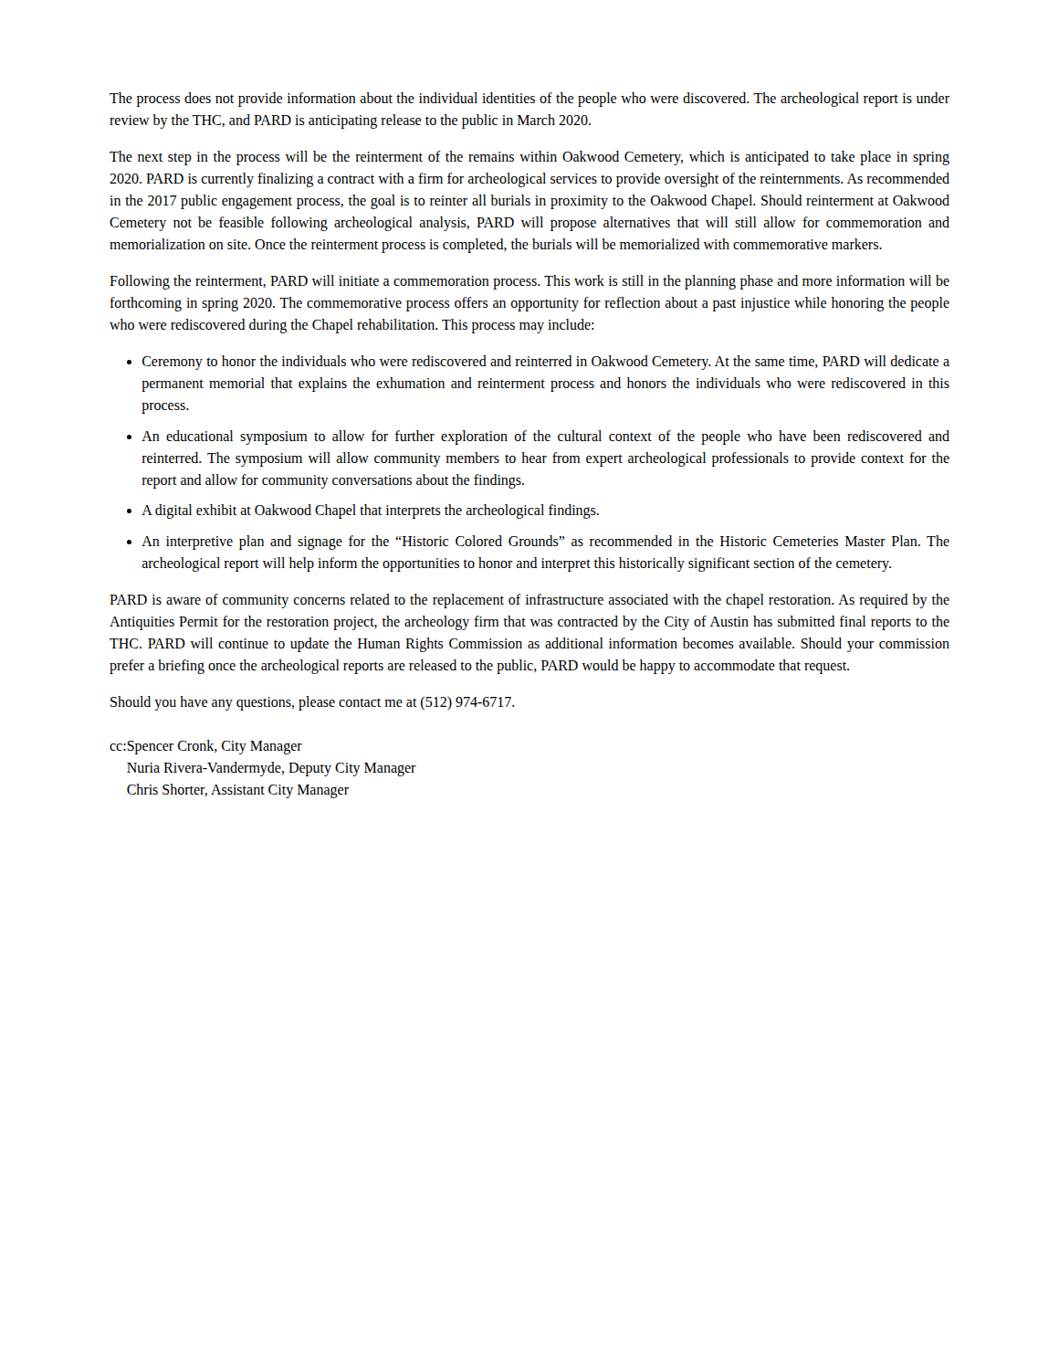The process does not provide information about the individual identities of the people who were discovered. The archeological report is under review by the THC, and PARD is anticipating release to the public in March 2020.
The next step in the process will be the reinterment of the remains within Oakwood Cemetery, which is anticipated to take place in spring 2020. PARD is currently finalizing a contract with a firm for archeological services to provide oversight of the reinternments. As recommended in the 2017 public engagement process, the goal is to reinter all burials in proximity to the Oakwood Chapel. Should reinterment at Oakwood Cemetery not be feasible following archeological analysis, PARD will propose alternatives that will still allow for commemoration and memorialization on site. Once the reinterment process is completed, the burials will be memorialized with commemorative markers.
Following the reinterment, PARD will initiate a commemoration process. This work is still in the planning phase and more information will be forthcoming in spring 2020. The commemorative process offers an opportunity for reflection about a past injustice while honoring the people who were rediscovered during the Chapel rehabilitation. This process may include:
Ceremony to honor the individuals who were rediscovered and reinterred in Oakwood Cemetery. At the same time, PARD will dedicate a permanent memorial that explains the exhumation and reinterment process and honors the individuals who were rediscovered in this process.
An educational symposium to allow for further exploration of the cultural context of the people who have been rediscovered and reinterred. The symposium will allow community members to hear from expert archeological professionals to provide context for the report and allow for community conversations about the findings.
A digital exhibit at Oakwood Chapel that interprets the archeological findings.
An interpretive plan and signage for the “Historic Colored Grounds” as recommended in the Historic Cemeteries Master Plan. The archeological report will help inform the opportunities to honor and interpret this historically significant section of the cemetery.
PARD is aware of community concerns related to the replacement of infrastructure associated with the chapel restoration. As required by the Antiquities Permit for the restoration project, the archeology firm that was contracted by the City of Austin has submitted final reports to the THC. PARD will continue to update the Human Rights Commission as additional information becomes available. Should your commission prefer a briefing once the archeological reports are released to the public, PARD would be happy to accommodate that request.
Should you have any questions, please contact me at (512) 974-6717.
| cc: | Spencer Cronk, City Manager Nuria Rivera-Vandermyde, Deputy City Manager Chris Shorter, Assistant City Manager |